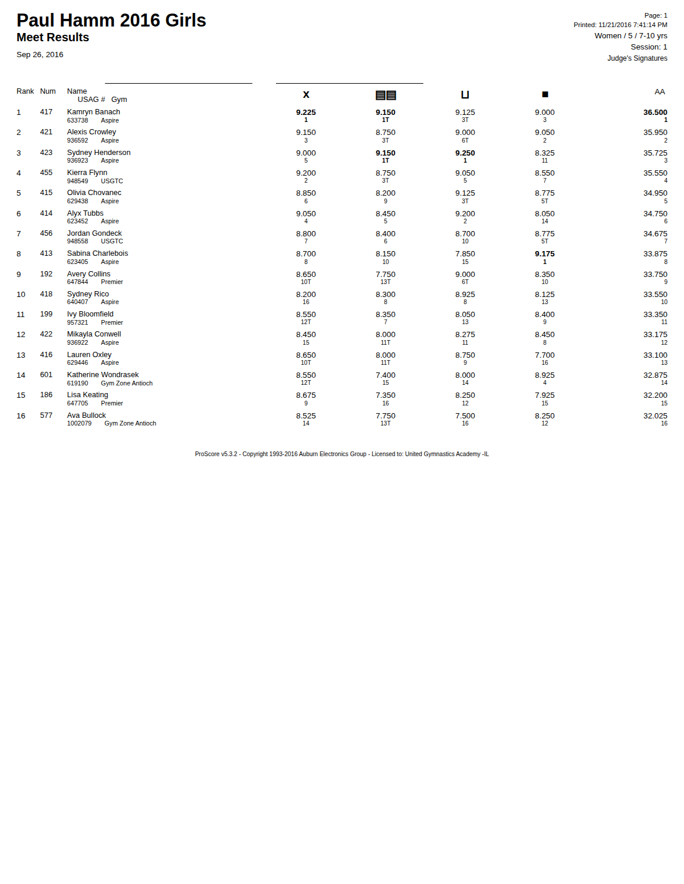Paul Hamm 2016 Girls
Meet Results
Sep 26, 2016
Page: 1
Printed: 11/21/2016 7:41:14 PM
Women / 5 / 7-10 yrs
Session: 1
Judge's Signatures
| Rank | Num | Name USAG # Gym | x | ▤▤ | ⊔ | ■ | AA |
| --- | --- | --- | --- | --- | --- | --- | --- |
| 1 | 417 | Kamryn Banach 633738 Aspire | 9.225 1 | 9.150 1T | 9.125 3T | 9.000 3 | 36.500 1 |
| 2 | 421 | Alexis Crowley 936592 Aspire | 9.150 3 | 8.750 3T | 9.000 6T | 9.050 2 | 35.950 2 |
| 3 | 423 | Sydney Henderson 936923 Aspire | 9.000 5 | 9.150 1T | 9.250 1 | 8.325 11 | 35.725 3 |
| 4 | 455 | Kierra Flynn 948549 USGTC | 9.200 2 | 8.750 3T | 9.050 5 | 8.550 7 | 35.550 4 |
| 5 | 415 | Olivia Chovanec 629438 Aspire | 8.850 6 | 8.200 9 | 9.125 3T | 8.775 5T | 34.950 5 |
| 6 | 414 | Alyx Tubbs 623452 Aspire | 9.050 4 | 8.450 5 | 9.200 2 | 8.050 14 | 34.750 6 |
| 7 | 456 | Jordan Gondeck 948558 USGTC | 8.800 7 | 8.400 6 | 8.700 10 | 8.775 5T | 34.675 7 |
| 8 | 413 | Sabina Charlebois 623405 Aspire | 8.700 8 | 8.150 10 | 7.850 15 | 9.175 1 | 33.875 8 |
| 9 | 192 | Avery Collins 647844 Premier | 8.650 10T | 7.750 13T | 9.000 6T | 8.350 10 | 33.750 9 |
| 10 | 418 | Sydney Rico 640407 Aspire | 8.200 16 | 8.300 8 | 8.925 8 | 8.125 13 | 33.550 10 |
| 11 | 199 | Ivy Bloomfield 957321 Premier | 8.550 12T | 8.350 7 | 8.050 13 | 8.400 9 | 33.350 11 |
| 12 | 422 | Mikayla Conwell 936922 Aspire | 8.450 15 | 8.000 11T | 8.275 11 | 8.450 8 | 33.175 12 |
| 13 | 416 | Lauren Oxley 629446 Aspire | 8.650 10T | 8.000 11T | 8.750 9 | 7.700 16 | 33.100 13 |
| 14 | 601 | Katherine Wondrasek 619190 Gym Zone Antioch | 8.550 12T | 7.400 15 | 8.000 14 | 8.925 4 | 32.875 14 |
| 15 | 186 | Lisa Keating 647705 Premier | 8.675 9 | 7.350 16 | 8.250 12 | 7.925 15 | 32.200 15 |
| 16 | 577 | Ava Bullock 1002079 Gym Zone Antioch | 8.525 14 | 7.750 13T | 7.500 16 | 8.250 12 | 32.025 16 |
ProScore v5.3.2 - Copyright 1993-2016 Auburn Electronics Group - Licensed to: United Gymnastics Academy -IL